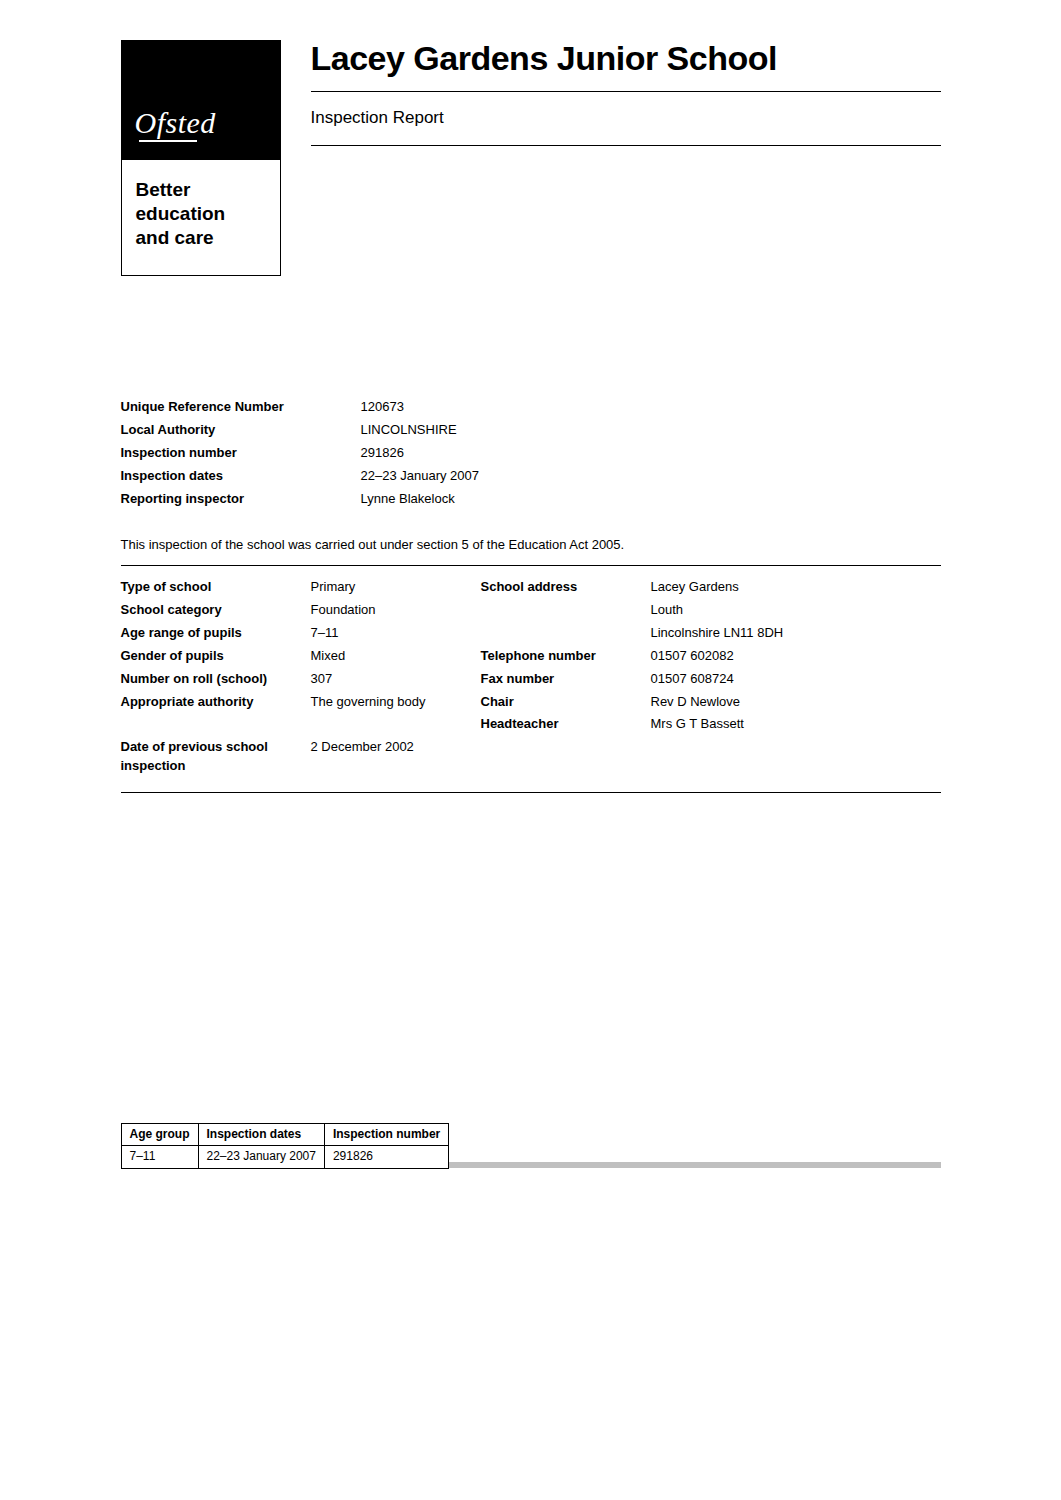Ofsted
Better
education
and care
Lacey Gardens Junior School
Inspection Report
| Unique Reference Number | 120673 |
| Local Authority | LINCOLNSHIRE |
| Inspection number | 291826 |
| Inspection dates | 22–23 January 2007 |
| Reporting inspector | Lynne Blakelock |
This inspection of the school was carried out under section 5 of the Education Act 2005.
| Type of school | Primary | School address | Lacey Gardens |
| School category | Foundation | | Louth |
| Age range of pupils | 7–11 | | Lincolnshire LN11 8DH |
| Gender of pupils | Mixed | Telephone number | 01507 602082 |
| Number on roll (school) | 307 | Fax number | 01507 608724 |
| Appropriate authority | The governing body | Chair | Rev D Newlove |
| | | Headteacher | Mrs G T Bassett |
| Date of previous school inspection | 2 December 2002 | | |
| Age group | Inspection dates | Inspection number |
| --- | --- | --- |
| 7–11 | 22–23 January 2007 | 291826 |